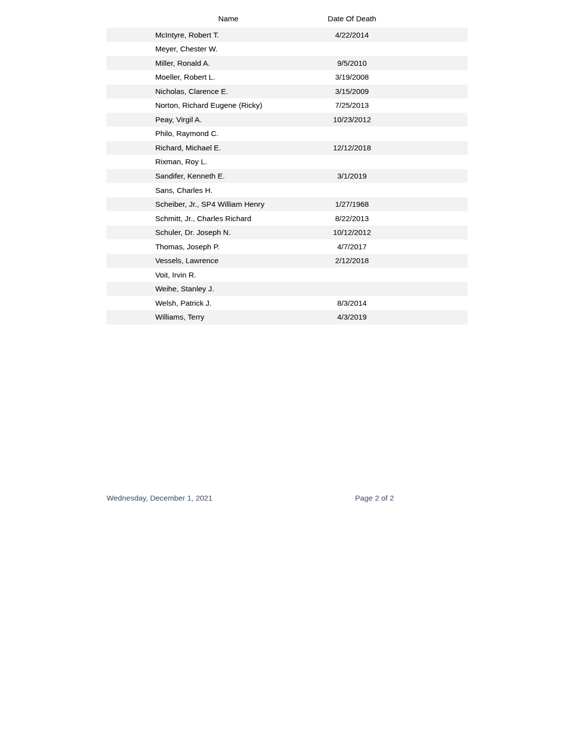| | Name | Date Of Death | |
| --- | --- | --- | --- |
| | McIntyre, Robert T. | 4/22/2014 | |
| | Meyer, Chester W. | | |
| | Miller, Ronald A. | 9/5/2010 | |
| | Moeller, Robert L. | 3/19/2008 | |
| | Nicholas, Clarence E. | 3/15/2009 | |
| | Norton, Richard Eugene (Ricky) | 7/25/2013 | |
| | Peay, Virgil A. | 10/23/2012 | |
| | Philo, Raymond C. | | |
| | Richard, Michael E. | 12/12/2018 | |
| | Rixman, Roy L. | | |
| | Sandifer, Kenneth E. | 3/1/2019 | |
| | Sans, Charles H. | | |
| | Scheiber, Jr., SP4 William Henry | 1/27/1968 | |
| | Schmitt, Jr., Charles Richard | 8/22/2013 | |
| | Schuler, Dr. Joseph N. | 10/12/2012 | |
| | Thomas, Joseph P. | 4/7/2017 | |
| | Vessels, Lawrence | 2/12/2018 | |
| | Voit, Irvin R. | | |
| | Weihe, Stanley J. | | |
| | Welsh, Patrick J. | 8/3/2014 | |
| | Williams, Terry | 4/3/2019 | |
Wednesday, December 1, 2021 Page 2 of 2